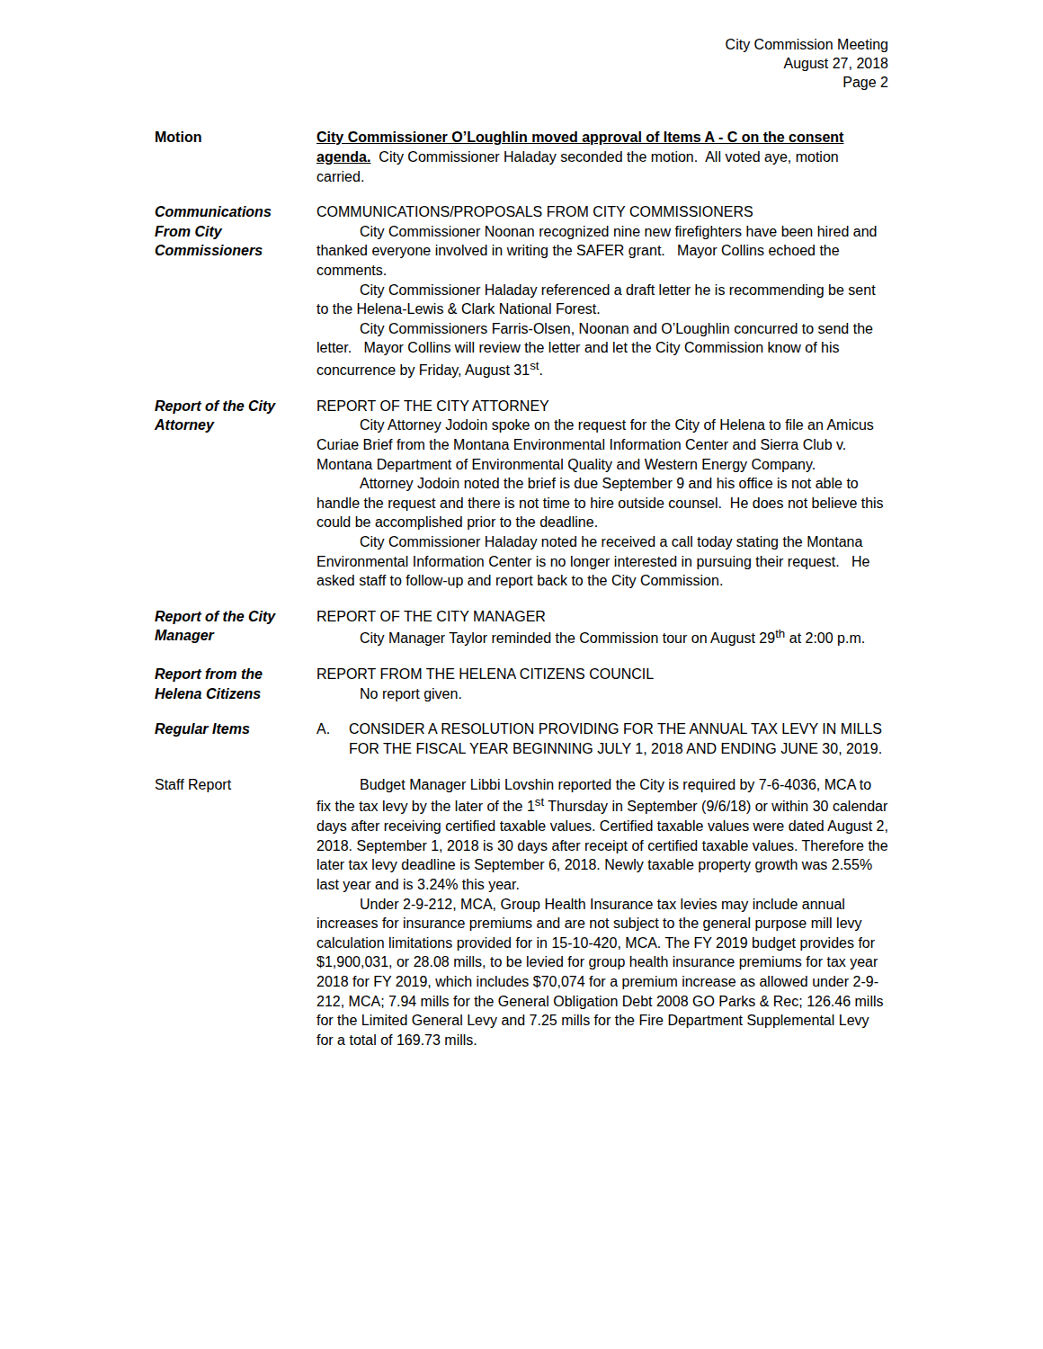City Commission Meeting
August 27, 2018
Page 2
Motion
City Commissioner O’Loughlin moved approval of Items A - C on the consent agenda. City Commissioner Haladay seconded the motion. All voted aye, motion carried.
Communications
From City Commissioners
COMMUNICATIONS/PROPOSALS FROM CITY COMMISSIONERS
City Commissioner Noonan recognized nine new firefighters have been hired and thanked everyone involved in writing the SAFER grant. Mayor Collins echoed the comments.
City Commissioner Haladay referenced a draft letter he is recommending be sent to the Helena-Lewis & Clark National Forest.
City Commissioners Farris-Olsen, Noonan and O’Loughlin concurred to send the letter. Mayor Collins will review the letter and let the City Commission know of his concurrence by Friday, August 31st.
Report of the City
Attorney
REPORT OF THE CITY ATTORNEY
City Attorney Jodoin spoke on the request for the City of Helena to file an Amicus Curiae Brief from the Montana Environmental Information Center and Sierra Club v. Montana Department of Environmental Quality and Western Energy Company.
Attorney Jodoin noted the brief is due September 9 and his office is not able to handle the request and there is not time to hire outside counsel. He does not believe this could be accomplished prior to the deadline.
City Commissioner Haladay noted he received a call today stating the Montana Environmental Information Center is no longer interested in pursuing their request. He asked staff to follow-up and report back to the City Commission.
Report of the City
Manager
REPORT OF THE CITY MANAGER
City Manager Taylor reminded the Commission tour on August 29th at 2:00 p.m.
Report from the
Helena Citizens
REPORT FROM THE HELENA CITIZENS COUNCIL
No report given.
Regular Items
A.
CONSIDER A RESOLUTION PROVIDING FOR THE ANNUAL TAX LEVY IN MILLS FOR THE FISCAL YEAR BEGINNING JULY 1, 2018 AND ENDING JUNE 30, 2019.
Staff Report
Budget Manager Libbi Lovshin reported the City is required by 7-6-4036, MCA to fix the tax levy by the later of the 1st Thursday in September (9/6/18) or within 30 calendar days after receiving certified taxable values. Certified taxable values were dated August 2, 2018. September 1, 2018 is 30 days after receipt of certified taxable values. Therefore the later tax levy deadline is September 6, 2018. Newly taxable property growth was 2.55% last year and is 3.24% this year.
Under 2-9-212, MCA, Group Health Insurance tax levies may include annual increases for insurance premiums and are not subject to the general purpose mill levy calculation limitations provided for in 15-10-420, MCA. The FY 2019 budget provides for $1,900,031, or 28.08 mills, to be levied for group health insurance premiums for tax year 2018 for FY 2019, which includes $70,074 for a premium increase as allowed under 2-9-212, MCA; 7.94 mills for the General Obligation Debt 2008 GO Parks & Rec; 126.46 mills for the Limited General Levy and 7.25 mills for the Fire Department Supplemental Levy for a total of 169.73 mills.